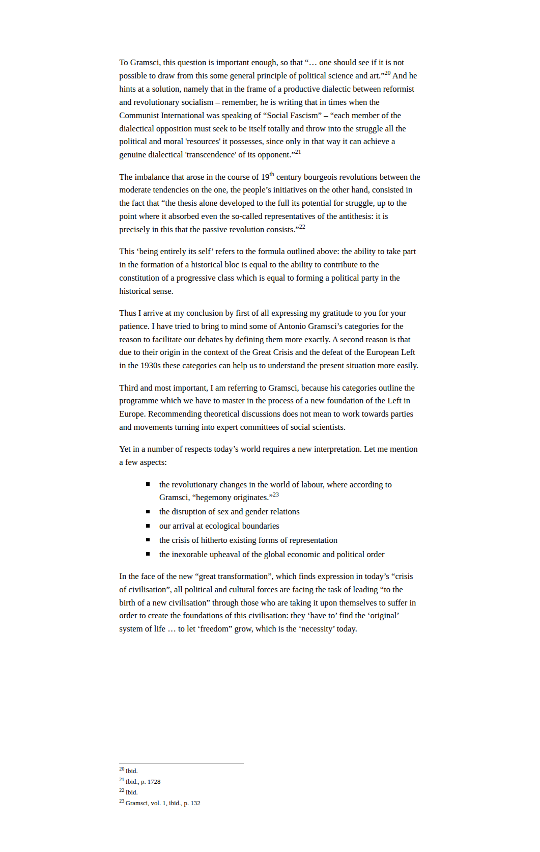To Gramsci, this question is important enough, so that “… one should see if it is not possible to draw from this some general principle of political science and art.”20 And he hints at a solution, namely that in the frame of a productive dialectic between reformist and revolutionary socialism – remember, he is writing that in times when the Communist International was speaking of “Social Fascism” – “each member of the dialectical opposition must seek to be itself totally and throw into the struggle all the political and moral 'resources' it possesses, since only in that way it can achieve a genuine dialectical 'transcendence' of its opponent.”21
The imbalance that arose in the course of 19th century bourgeois revolutions between the moderate tendencies on the one, the people’s initiatives on the other hand, consisted in the fact that “the thesis alone developed to the full its potential for struggle, up to the point where it absorbed even the so-called representatives of the antithesis: it is precisely in this that the passive revolution consists.”22
This ‘being entirely its self’ refers to the formula outlined above: the ability to take part in the formation of a historical bloc is equal to the ability to contribute to the constitution of a progressive class which is equal to forming a political party in the historical sense.
Thus I arrive at my conclusion by first of all expressing my gratitude to you for your patience. I have tried to bring to mind some of Antonio Gramsci’s categories for the reason to facilitate our debates by defining them more exactly. A second reason is that due to their origin in the context of the Great Crisis and the defeat of the European Left in the 1930s these categories can help us to understand the present situation more easily.
Third and most important, I am referring to Gramsci, because his categories outline the programme which we have to master in the process of a new foundation of the Left in Europe. Recommending theoretical discussions does not mean to work towards parties and movements turning into expert committees of social scientists.
Yet in a number of respects today’s world requires a new interpretation. Let me mention a few aspects:
the revolutionary changes in the world of labour, where according to Gramsci, “hegemony originates.”23
the disruption of sex and gender relations
our arrival at ecological boundaries
the crisis of hitherto existing forms of representation
the inexorable upheaval of the global economic and political order
In the face of the new “great transformation”, which finds expression in today’s “crisis of civilisation”, all political and cultural forces are facing the task of leading “to the birth of a new civilisation” through those who are taking it upon themselves to suffer in order to create the foundations of this civilisation: they ‘have to’ find the ‘original’ system of life … to let ‘freedom” grow, which is the ‘necessity’ today.
20 Ibid.
21 Ibid., p. 1728
22 Ibid.
23 Gramsci, vol. 1, ibid., p. 132